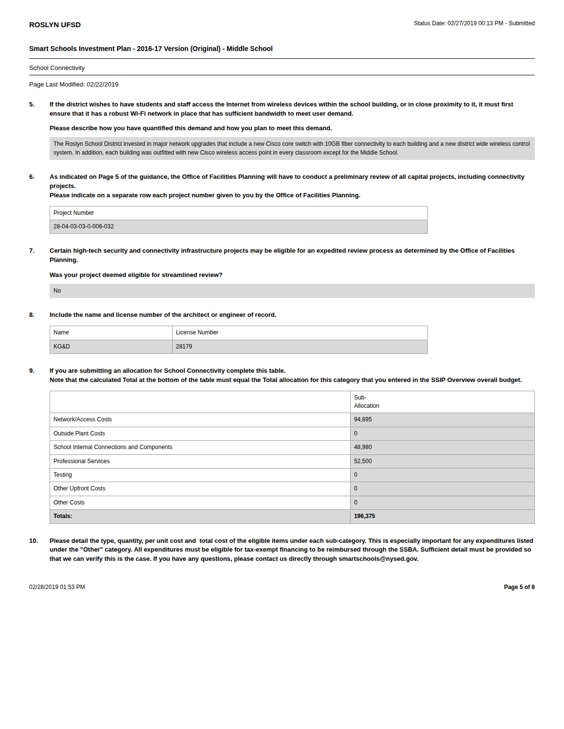ROSLYN UFSD
Status Date: 02/27/2019 00:13 PM - Submitted
Smart Schools Investment Plan - 2016-17 Version (Original) - Middle School
School Connectivity
Page Last Modified: 02/22/2019
5.
If the district wishes to have students and staff access the Internet from wireless devices within the school building, or in close proximity to it, it must first ensure that it has a robust Wi-Fi network in place that has sufficient bandwidth to meet user demand.
Please describe how you have quantified this demand and how you plan to meet this demand.
The Roslyn School District invested in major network upgrades that include a new Cisco core switch with 10GB fiber connectivity to each building and a new district wide wireless control system. In addition, each building was outfitted with new Cisco wireless access point in every classroom except for the Middle School.
6.
As indicated on Page 5 of the guidance, the Office of Facilities Planning will have to conduct a preliminary review of all capital projects, including connectivity projects.
Please indicate on a separate row each project number given to you by the Office of Facilities Planning.
| Project Number |
| --- |
| 28-04-03-03-0-006-032 |
7.
Certain high-tech security and connectivity infrastructure projects may be eligible for an expedited review process as determined by the Office of Facilities Planning.
Was your project deemed eligible for streamlined review?
No
8.
Include the name and license number of the architect or engineer of record.
| Name | License Number |
| --- | --- |
| KG&D | 28179 |
9.
If you are submitting an allocation for School Connectivity complete this table.
Note that the calculated Total at the bottom of the table must equal the Total allocation for this category that you entered in the SSIP Overview overall budget.
| | Sub- Allocation |
| --- | --- |
| Network/Access Costs | 94,895 |
| Outside Plant Costs | 0 |
| School Internal Connections and Components | 48,980 |
| Professional Services | 52,500 |
| Testing | 0 |
| Other Upfront Costs | 0 |
| Other Costs | 0 |
| Totals: | 196,375 |
10.
Please detail the type, quantity, per unit cost and total cost of the eligible items under each sub-category. This is especially important for any expenditures listed under the "Other" category. All expenditures must be eligible for tax-exempt financing to be reimbursed through the SSBA. Sufficient detail must be provided so that we can verify this is the case. If you have any questions, please contact us directly through smartschools@nysed.gov.
02/28/2019 01:53 PM
Page 5 of 8